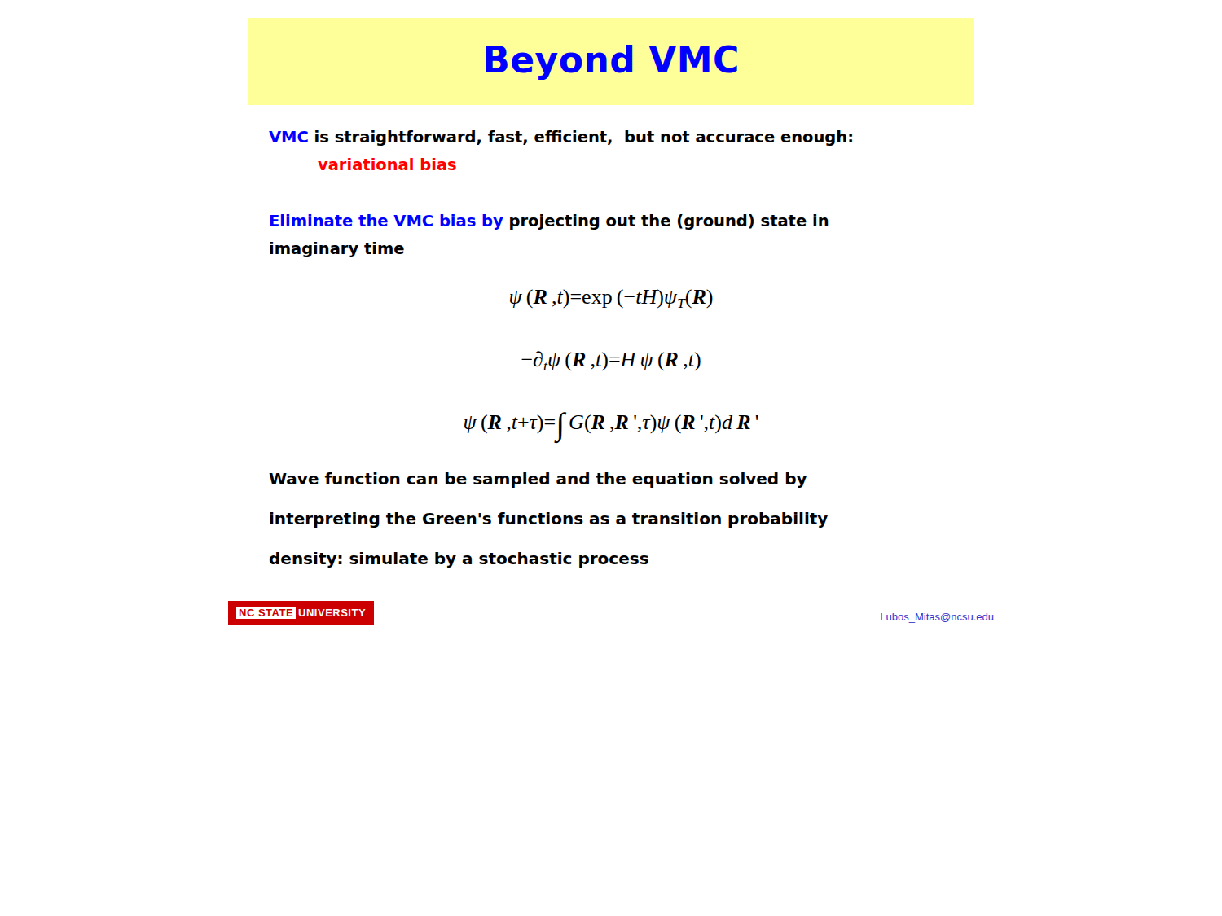Beyond VMC
VMC is straightforward, fast, efficient, but not accurace enough:
variational bias
Eliminate the VMC bias by projecting out the (ground) state in
imaginary time
ψ (R ,t)=exp (−tH)ψT(R)
−∂tψ (R ,t)=H ψ (R ,t)
ψ (R ,t+τ)=∫ G(R ,R ',τ)ψ (R ',t)d R '
Wave function can be sampled and the equation solved by
interpreting the Green's functions as a transition probability
density: simulate by a stochastic process
NC STATEUNIVERSITY
Lubos_Mitas@ncsu.edu